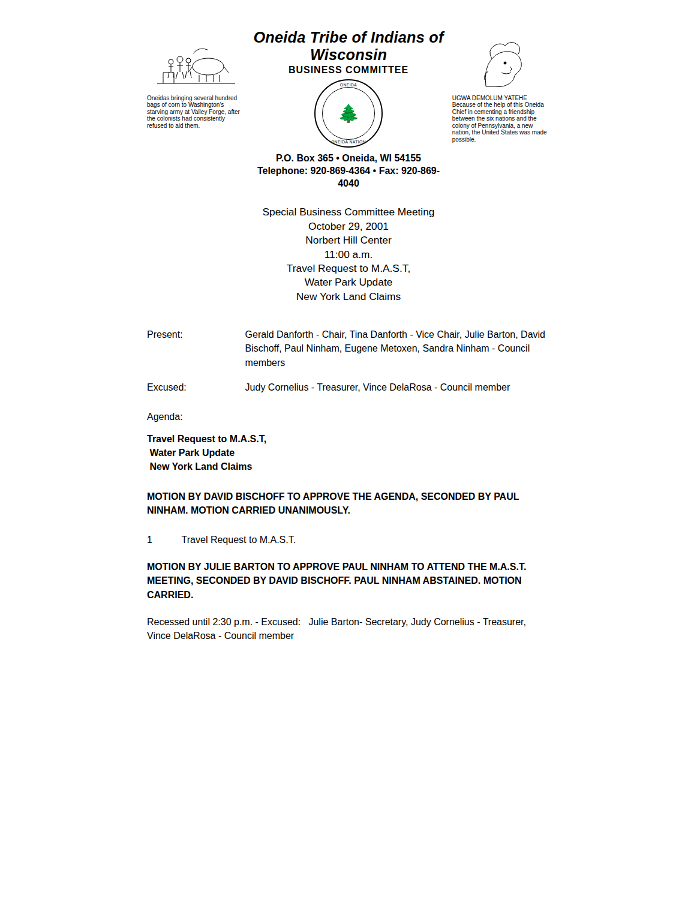Oneidas bringing several hundred bags of corn to Washington's starving army at Valley Forge, after the colonists had consistently refused to aid them.
Oneida Tribe of Indians of Wisconsin
BUSINESS COMMITTEE
ONEIDA
🌲
ONEIDA NATION
P.O. Box 365 • Oneida, WI 54155
Telephone: 920-869-4364 • Fax: 920-869-4040
UGWA DEMOLUM YATEHE
Because of the help of this Oneida Chief in cementing a friendship between the six nations and the colony of Pennsylvania, a new nation, the United States was made possible.
Special Business Committee Meeting
October 29, 2001
Norbert Hill Center
11:00 a.m.
Travel Request to M.A.S.T,
Water Park Update
New York Land Claims
Present:
Gerald Danforth - Chair, Tina Danforth - Vice Chair, Julie Barton, David Bischoff, Paul Ninham, Eugene Metoxen, Sandra Ninham - Council members
Excused:
Judy Cornelius - Treasurer, Vince DelaRosa - Council member
Agenda:
Travel Request to M.A.S.T,
Water Park Update
New York Land Claims
Motion by David Bischoff to approve the agenda, seconded by Paul Ninham. Motion carried unanimously.
1
Travel Request to M.A.S.T.
Motion by Julie Barton to approve Paul Ninham to attend the M.A.S.T. meeting, seconded by David Bischoff. Paul Ninham abstained. Motion carried.
Recessed until 2:30 p.m. - Excused: Julie Barton- Secretary, Judy Cornelius - Treasurer, Vince DelaRosa - Council member